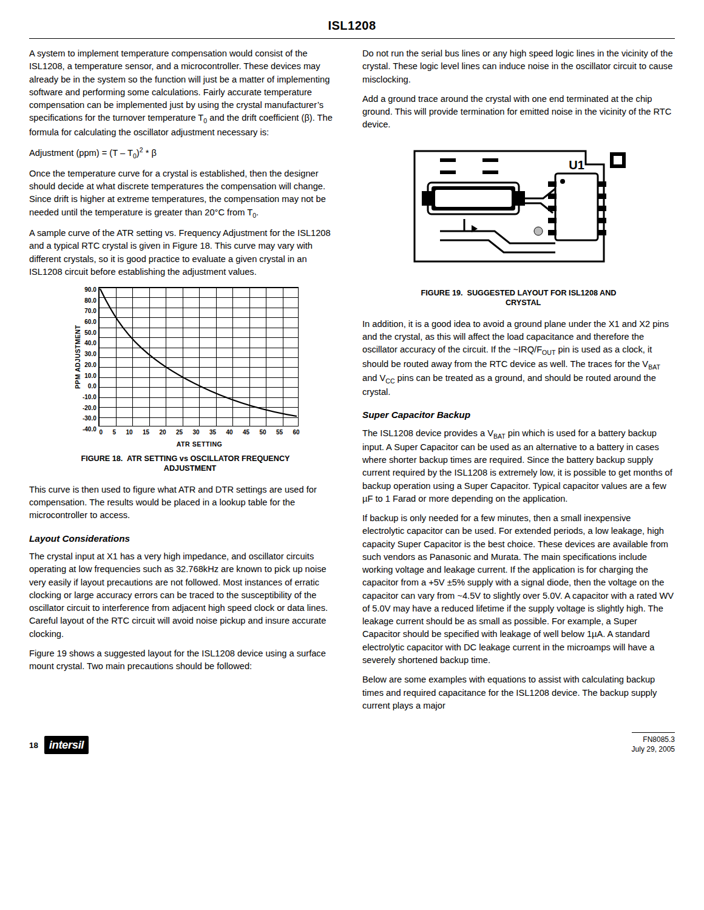ISL1208
A system to implement temperature compensation would consist of the ISL1208, a temperature sensor, and a microcontroller. These devices may already be in the system so the function will just be a matter of implementing software and performing some calculations. Fairly accurate temperature compensation can be implemented just by using the crystal manufacturer’s specifications for the turnover temperature T0 and the drift coefficient (β). The formula for calculating the oscillator adjustment necessary is:
Adjustment (ppm) = (T – T0)2 * β
Once the temperature curve for a crystal is established, then the designer should decide at what discrete temperatures the compensation will change. Since drift is higher at extreme temperatures, the compensation may not be needed until the temperature is greater than 20°C from T0.
A sample curve of the ATR setting vs. Frequency Adjustment for the ISL1208 and a typical RTC crystal is given in Figure 18. This curve may vary with different crystals, so it is good practice to evaluate a given crystal in an ISL1208 circuit before establishing the adjustment values.
PPM ADJUSTMENT
90.0 80.0 70.0 60.0 50.0 40.0 30.0 20.0 10.0 0.0 -10.0 -20.0 -30.0 -40.0
051015202530354045505560
ATR SETTING
FIGURE 18. ATR SETTING vs OSCILLATOR FREQUENCY ADJUSTMENT
This curve is then used to figure what ATR and DTR settings are used for compensation. The results would be placed in a lookup table for the microcontroller to access.
Layout Considerations
The crystal input at X1 has a very high impedance, and oscillator circuits operating at low frequencies such as 32.768kHz are known to pick up noise very easily if layout precautions are not followed. Most instances of erratic clocking or large accuracy errors can be traced to the susceptibility of the oscillator circuit to interference from adjacent high speed clock or data lines. Careful layout of the RTC circuit will avoid noise pickup and insure accurate clocking.
Figure 19 shows a suggested layout for the ISL1208 device using a surface mount crystal. Two main precautions should be followed:
Do not run the serial bus lines or any high speed logic lines in the vicinity of the crystal. These logic level lines can induce noise in the oscillator circuit to cause misclocking.
Add a ground trace around the crystal with one end terminated at the chip ground. This will provide termination for emitted noise in the vicinity of the RTC device.
U1
FIGURE 19. SUGGESTED LAYOUT FOR ISL1208 AND CRYSTAL
In addition, it is a good idea to avoid a ground plane under the X1 and X2 pins and the crystal, as this will affect the load capacitance and therefore the oscillator accuracy of the circuit. If the ~IRQ/FOUT pin is used as a clock, it should be routed away from the RTC device as well. The traces for the VBAT and VCC pins can be treated as a ground, and should be routed around the crystal.
Super Capacitor Backup
The ISL1208 device provides a VBAT pin which is used for a battery backup input. A Super Capacitor can be used as an alternative to a battery in cases where shorter backup times are required. Since the battery backup supply current required by the ISL1208 is extremely low, it is possible to get months of backup operation using a Super Capacitor. Typical capacitor values are a few µF to 1 Farad or more depending on the application.
If backup is only needed for a few minutes, then a small inexpensive electrolytic capacitor can be used. For extended periods, a low leakage, high capacity Super Capacitor is the best choice. These devices are available from such vendors as Panasonic and Murata. The main specifications include working voltage and leakage current. If the application is for charging the capacitor from a +5V ±5% supply with a signal diode, then the voltage on the capacitor can vary from ~4.5V to slightly over 5.0V. A capacitor with a rated WV of 5.0V may have a reduced lifetime if the supply voltage is slightly high. The leakage current should be as small as possible. For example, a Super Capacitor should be specified with leakage of well below 1µA. A standard electrolytic capacitor with DC leakage current in the microamps will have a severely shortened backup time.
Below are some examples with equations to assist with calculating backup times and required capacitance for the ISL1208 device. The backup supply current plays a major
18 intersil
FN8085.3
July 29, 2005